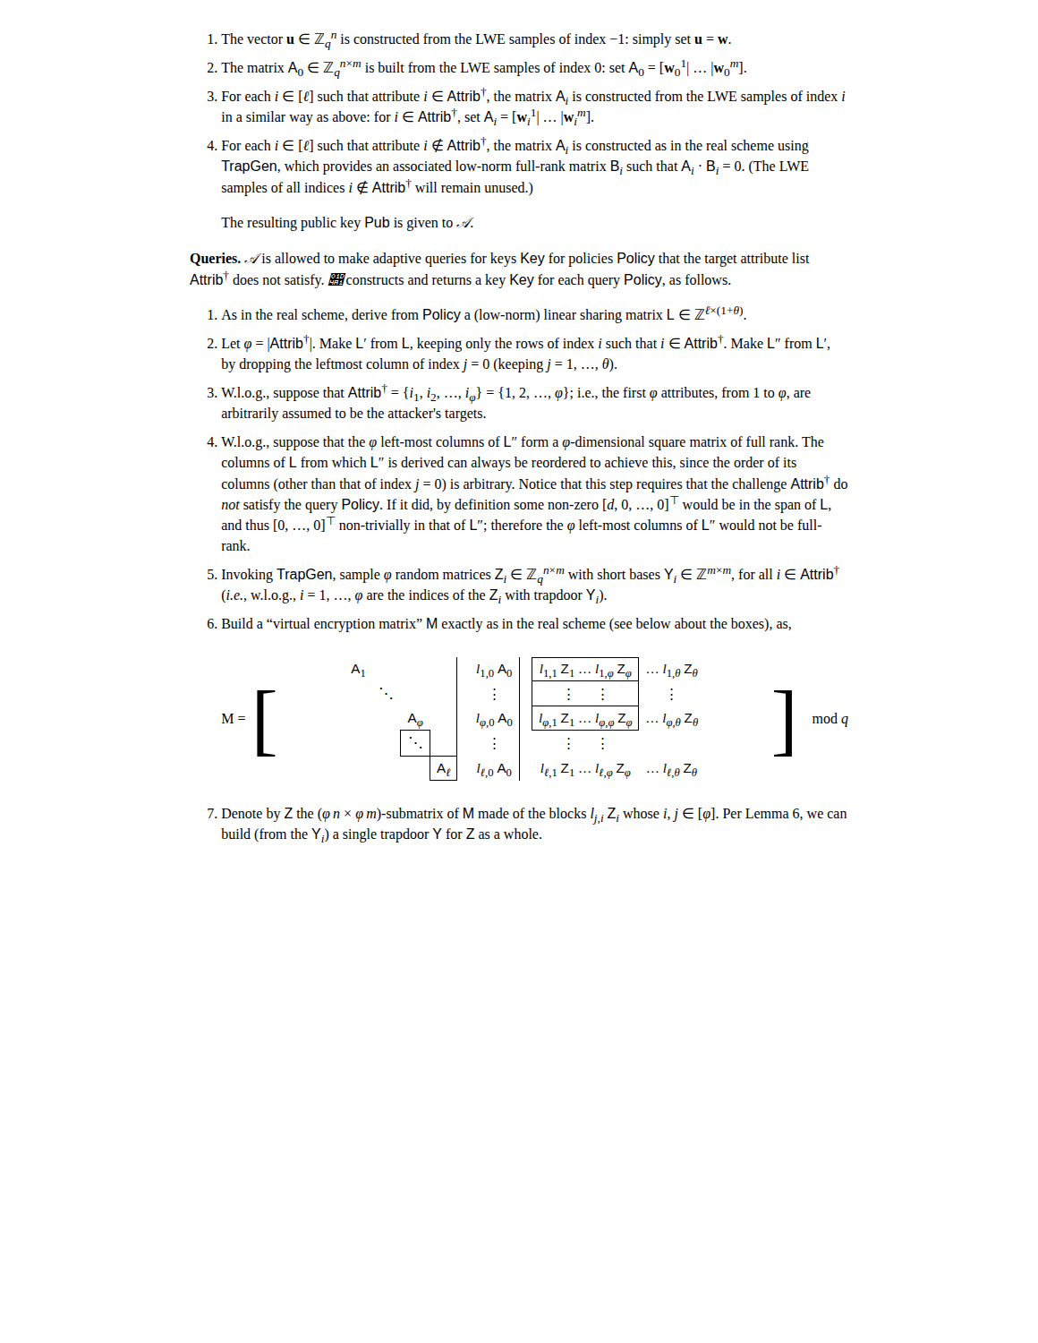The vector u ∈ ℤqn is constructed from the LWE samples of index −1: simply set u = w.
The matrix A0 ∈ ℤqn×m is built from the LWE samples of index 0: set A0 = [w01| … |w0m].
For each i ∈ [ℓ] such that attribute i ∈ Attrib†, the matrix Ai is constructed from the LWE samples of index i in a similar way as above: for i ∈ Attrib†, set Ai = [wi1| … |wim].
For each i ∈ [ℓ] such that attribute i ∉ Attrib†, the matrix Ai is constructed as in the real scheme using TrapGen, which provides an associated low-norm full-rank matrix Bi such that Ai · Bi = 0. (The LWE samples of all indices i ∉ Attrib† will remain unused.)
The resulting public key Pub is given to 𝒜.
Queries. 𝒜 is allowed to make adaptive queries for keys Key for policies Policy that the target attribute list Attrib† does not satisfy. 𝒡 constructs and returns a key Key for each query Policy, as follows.
As in the real scheme, derive from Policy a (low-norm) linear sharing matrix L ∈ ℤℓ×(1+θ).
Let φ = |Attrib†|. Make L′ from L, keeping only the rows of index i such that i ∈ Attrib†. Make L″ from L′, by dropping the leftmost column of index j = 0 (keeping j = 1, …, θ).
W.l.o.g., suppose that Attrib† = {i1, i2, …, iφ} = {1, 2, …, φ}; i.e., the first φ attributes, from 1 to φ, are arbitrarily assumed to be the attacker's targets.
W.l.o.g., suppose that the φ left-most columns of L″ form a φ-dimensional square matrix of full rank. The columns of L from which L″ is derived can always be reordered to achieve this, since the order of its columns (other than that of index j = 0) is arbitrary. Notice that this step requires that the challenge Attrib† do not satisfy the query Policy. If it did, by definition some non-zero [d, 0, …, 0]⊤ would be in the span of L, and thus [0, …, 0]⊤ non-trivially in that of L″; therefore the φ left-most columns of L″ would not be full-rank.
Invoking TrapGen, sample φ random matrices Zi ∈ ℤqn×m with short bases Yi ∈ ℤm×m, for all i ∈ Attrib† (i.e., w.l.o.g., i = 1, …, φ are the indices of the Zi with trapdoor Yi).
Build a “virtual encryption matrix” M exactly as in the real scheme (see below about the boxes), as,
M = [
| A 1 | | | | | l 1,0 A 0 | | l 1,1 Z 1 … l 1, φ Z φ | … l 1, θ Z θ |
| | ⋱ | | | ⋮ | ⋮ ⋮ | ⋮ |
| | | A φ | | l φ ,0 A 0 | l φ ,1 Z 1 … l φ , φ Z φ | … l φ , θ Z θ |
| | | ⋱ | | ⋮ | ⋮ ⋮ | |
| | | | A ℓ | l ℓ ,0 A 0 | l ℓ ,1 Z 1 … l ℓ , φ Z φ | … l ℓ , θ Z θ |
] mod q
Denote by Z the (φ n × φ m)-submatrix of M made of the blocks lj,i Zi whose i, j ∈ [φ]. Per Lemma 6, we can build (from the Yi) a single trapdoor Y for Z as a whole.